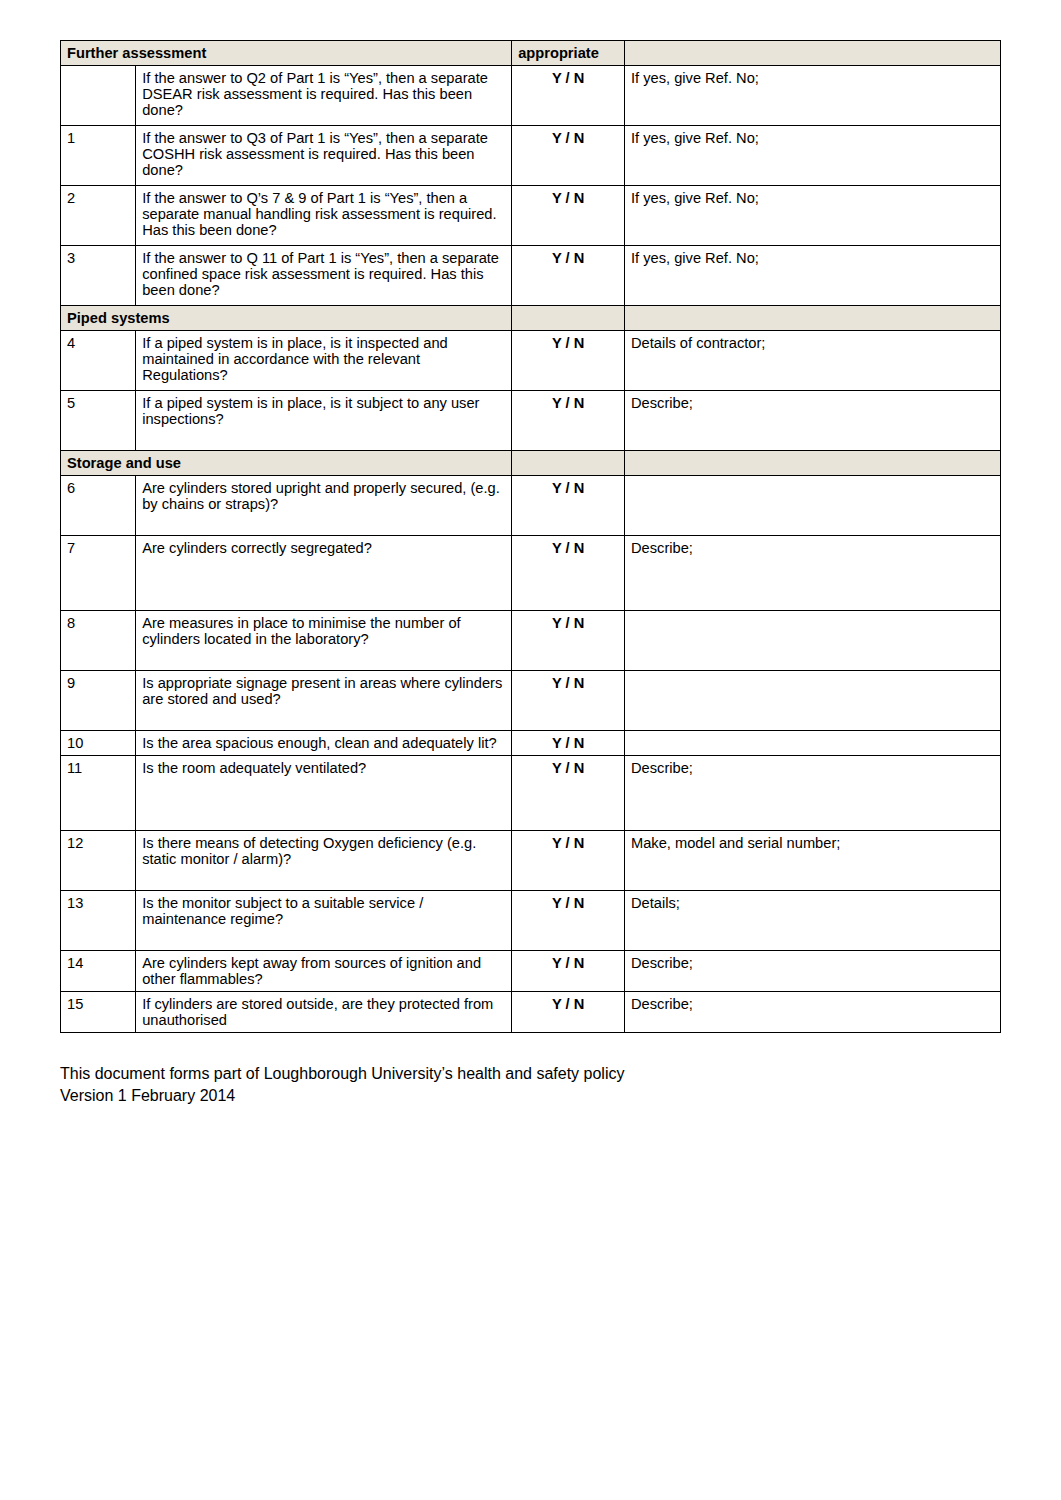| Further assessment | appropriate | |
| --- | --- | --- |
| | If the answer to Q2 of Part 1 is “Yes”, then a separate DSEAR risk assessment is required. Has this been done? | Y / N | If yes, give Ref. No; |
| 1 | If the answer to Q3 of Part 1 is “Yes”, then a separate COSHH risk assessment is required. Has this been done? | Y / N | If yes, give Ref. No; |
| 2 | If the answer to Q’s 7 & 9 of Part 1 is “Yes”, then a separate manual handling risk assessment is required. Has this been done? | Y / N | If yes, give Ref. No; |
| 3 | If the answer to Q 11 of Part 1 is “Yes”, then a separate confined space risk assessment is required. Has this been done? | Y / N | If yes, give Ref. No; |
| Piped systems | | |
| 4 | If a piped system is in place, is it inspected and maintained in accordance with the relevant Regulations? | Y / N | Details of contractor; |
| 5 | If a piped system is in place, is it subject to any user inspections? | Y / N | Describe; |
| Storage and use | | |
| 6 | Are cylinders stored upright and properly secured, (e.g. by chains or straps)? | Y / N | |
| 7 | Are cylinders correctly segregated? | Y / N | Describe; |
| 8 | Are measures in place to minimise the number of cylinders located in the laboratory? | Y / N | |
| 9 | Is appropriate signage present in areas where cylinders are stored and used? | Y / N | |
| 10 | Is the area spacious enough, clean and adequately lit? | Y / N | |
| 11 | Is the room adequately ventilated? | Y / N | Describe; |
| 12 | Is there means of detecting Oxygen deficiency (e.g. static monitor / alarm)? | Y / N | Make, model and serial number; |
| 13 | Is the monitor subject to a suitable service / maintenance regime? | Y / N | Details; |
| 14 | Are cylinders kept away from sources of ignition and other flammables? | Y / N | Describe; |
| 15 | If cylinders are stored outside, are they protected from unauthorised | Y / N | Describe; |
This document forms part of Loughborough University’s health and safety policy
Version 1 February 2014